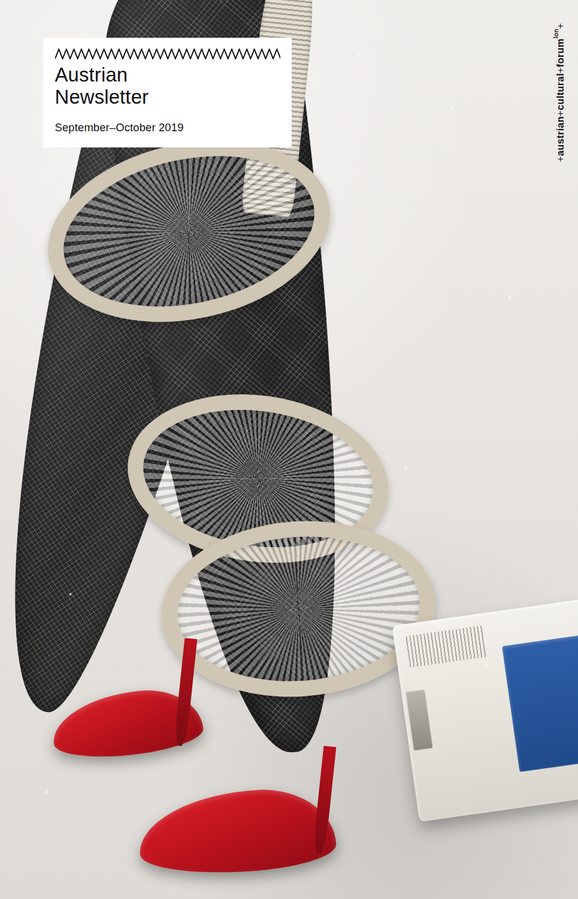H
Austrian
Newsletter
September–October 2019
+austrian+cultural+forumlon+